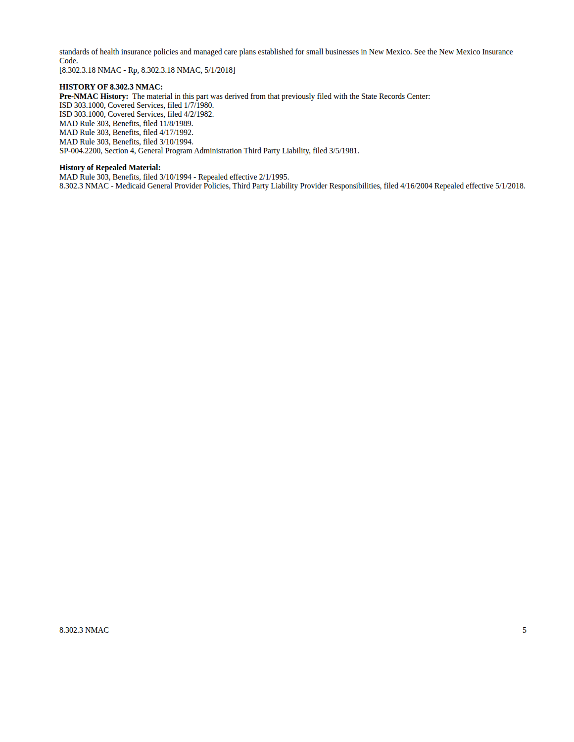standards of health insurance policies and managed care plans established for small businesses in New Mexico. See the New Mexico Insurance Code.
[8.302.3.18 NMAC - Rp, 8.302.3.18 NMAC, 5/1/2018]
HISTORY OF 8.302.3 NMAC:
Pre-NMAC History: The material in this part was derived from that previously filed with the State Records Center:
ISD 303.1000, Covered Services, filed 1/7/1980.
ISD 303.1000, Covered Services, filed 4/2/1982.
MAD Rule 303, Benefits, filed 11/8/1989.
MAD Rule 303, Benefits, filed 4/17/1992.
MAD Rule 303, Benefits, filed 3/10/1994.
SP-004.2200, Section 4, General Program Administration Third Party Liability, filed 3/5/1981.
History of Repealed Material:
MAD Rule 303, Benefits, filed 3/10/1994 - Repealed effective 2/1/1995.
8.302.3 NMAC - Medicaid General Provider Policies, Third Party Liability Provider Responsibilities, filed 4/16/2004 Repealed effective 5/1/2018.
8.302.3 NMAC 5